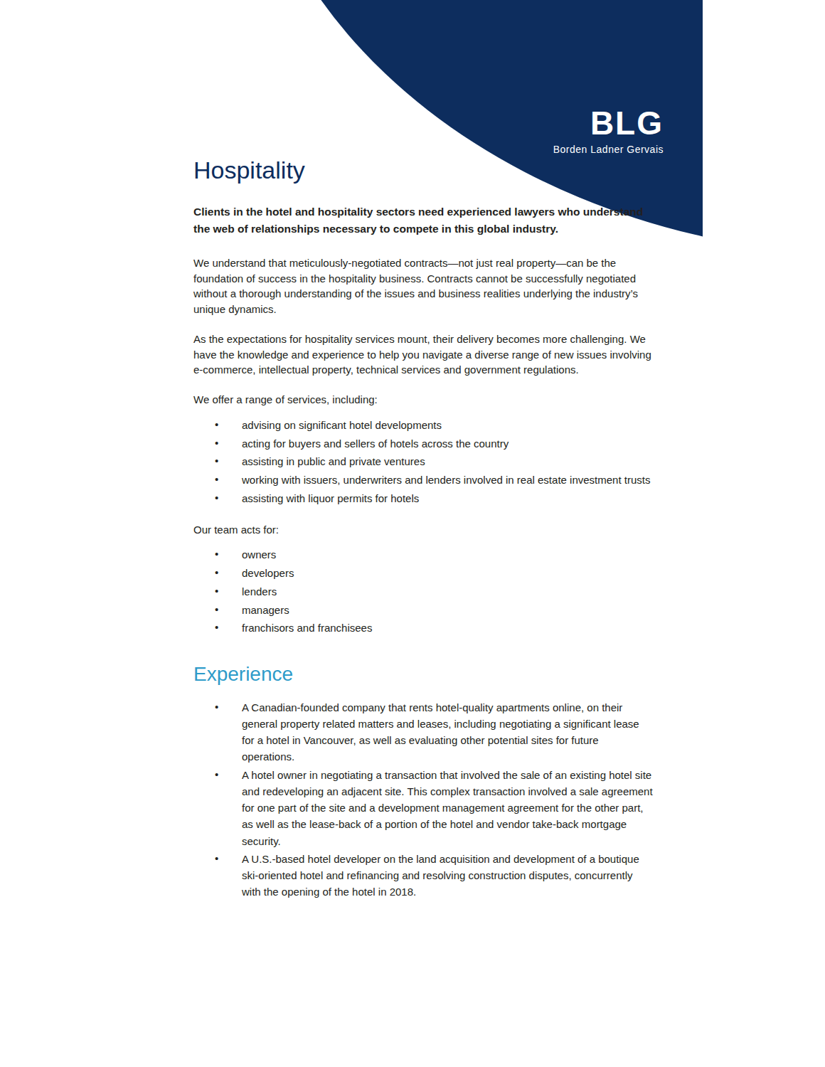BLG
Borden Ladner Gervais
Hospitality
Clients in the hotel and hospitality sectors need experienced lawyers who understand the web of relationships necessary to compete in this global industry.
We understand that meticulously-negotiated contracts—not just real property—can be the foundation of success in the hospitality business. Contracts cannot be successfully negotiated without a thorough understanding of the issues and business realities underlying the industry’s unique dynamics.
As the expectations for hospitality services mount, their delivery becomes more challenging. We have the knowledge and experience to help you navigate a diverse range of new issues involving e-commerce, intellectual property, technical services and government regulations.
We offer a range of services, including:
advising on significant hotel developments
acting for buyers and sellers of hotels across the country
assisting in public and private ventures
working with issuers, underwriters and lenders involved in real estate investment trusts
assisting with liquor permits for hotels
Our team acts for:
owners
developers
lenders
managers
franchisors and franchisees
Experience
A Canadian-founded company that rents hotel-quality apartments online, on their general property related matters and leases, including negotiating a significant lease for a hotel in Vancouver, as well as evaluating other potential sites for future operations.
A hotel owner in negotiating a transaction that involved the sale of an existing hotel site and redeveloping an adjacent site. This complex transaction involved a sale agreement for one part of the site and a development management agreement for the other part, as well as the lease-back of a portion of the hotel and vendor take-back mortgage security.
A U.S.-based hotel developer on the land acquisition and development of a boutique ski-oriented hotel and refinancing and resolving construction disputes, concurrently with the opening of the hotel in 2018.